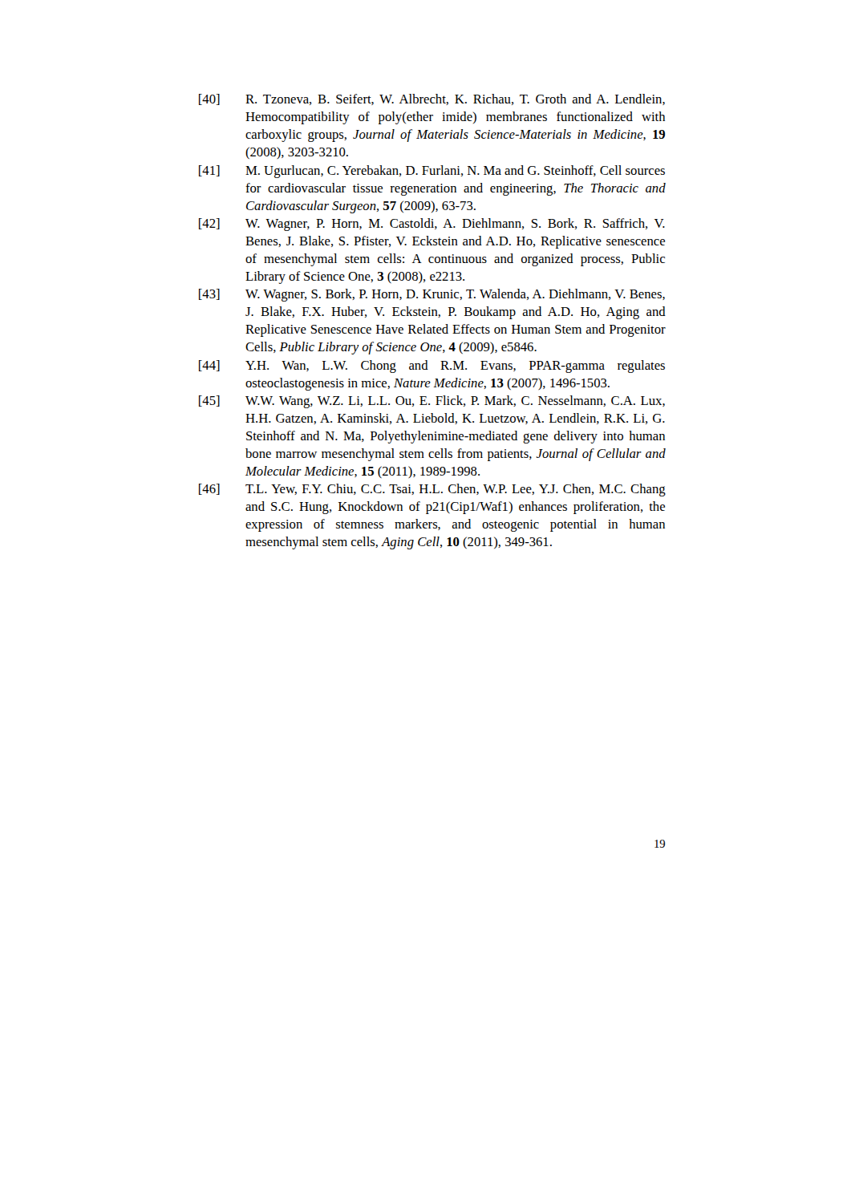[40] R. Tzoneva, B. Seifert, W. Albrecht, K. Richau, T. Groth and A. Lendlein, Hemocompatibility of poly(ether imide) membranes functionalized with carboxylic groups, Journal of Materials Science-Materials in Medicine, 19 (2008), 3203-3210.
[41] M. Ugurlucan, C. Yerebakan, D. Furlani, N. Ma and G. Steinhoff, Cell sources for cardiovascular tissue regeneration and engineering, The Thoracic and Cardiovascular Surgeon, 57 (2009), 63-73.
[42] W. Wagner, P. Horn, M. Castoldi, A. Diehlmann, S. Bork, R. Saffrich, V. Benes, J. Blake, S. Pfister, V. Eckstein and A.D. Ho, Replicative senescence of mesenchymal stem cells: A continuous and organized process, Public Library of Science One, 3 (2008), e2213.
[43] W. Wagner, S. Bork, P. Horn, D. Krunic, T. Walenda, A. Diehlmann, V. Benes, J. Blake, F.X. Huber, V. Eckstein, P. Boukamp and A.D. Ho, Aging and Replicative Senescence Have Related Effects on Human Stem and Progenitor Cells, Public Library of Science One, 4 (2009), e5846.
[44] Y.H. Wan, L.W. Chong and R.M. Evans, PPAR-gamma regulates osteoclastogenesis in mice, Nature Medicine, 13 (2007), 1496-1503.
[45] W.W. Wang, W.Z. Li, L.L. Ou, E. Flick, P. Mark, C. Nesselmann, C.A. Lux, H.H. Gatzen, A. Kaminski, A. Liebold, K. Luetzow, A. Lendlein, R.K. Li, G. Steinhoff and N. Ma, Polyethylenimine-mediated gene delivery into human bone marrow mesenchymal stem cells from patients, Journal of Cellular and Molecular Medicine, 15 (2011), 1989-1998.
[46] T.L. Yew, F.Y. Chiu, C.C. Tsai, H.L. Chen, W.P. Lee, Y.J. Chen, M.C. Chang and S.C. Hung, Knockdown of p21(Cip1/Waf1) enhances proliferation, the expression of stemness markers, and osteogenic potential in human mesenchymal stem cells, Aging Cell, 10 (2011), 349-361.
19